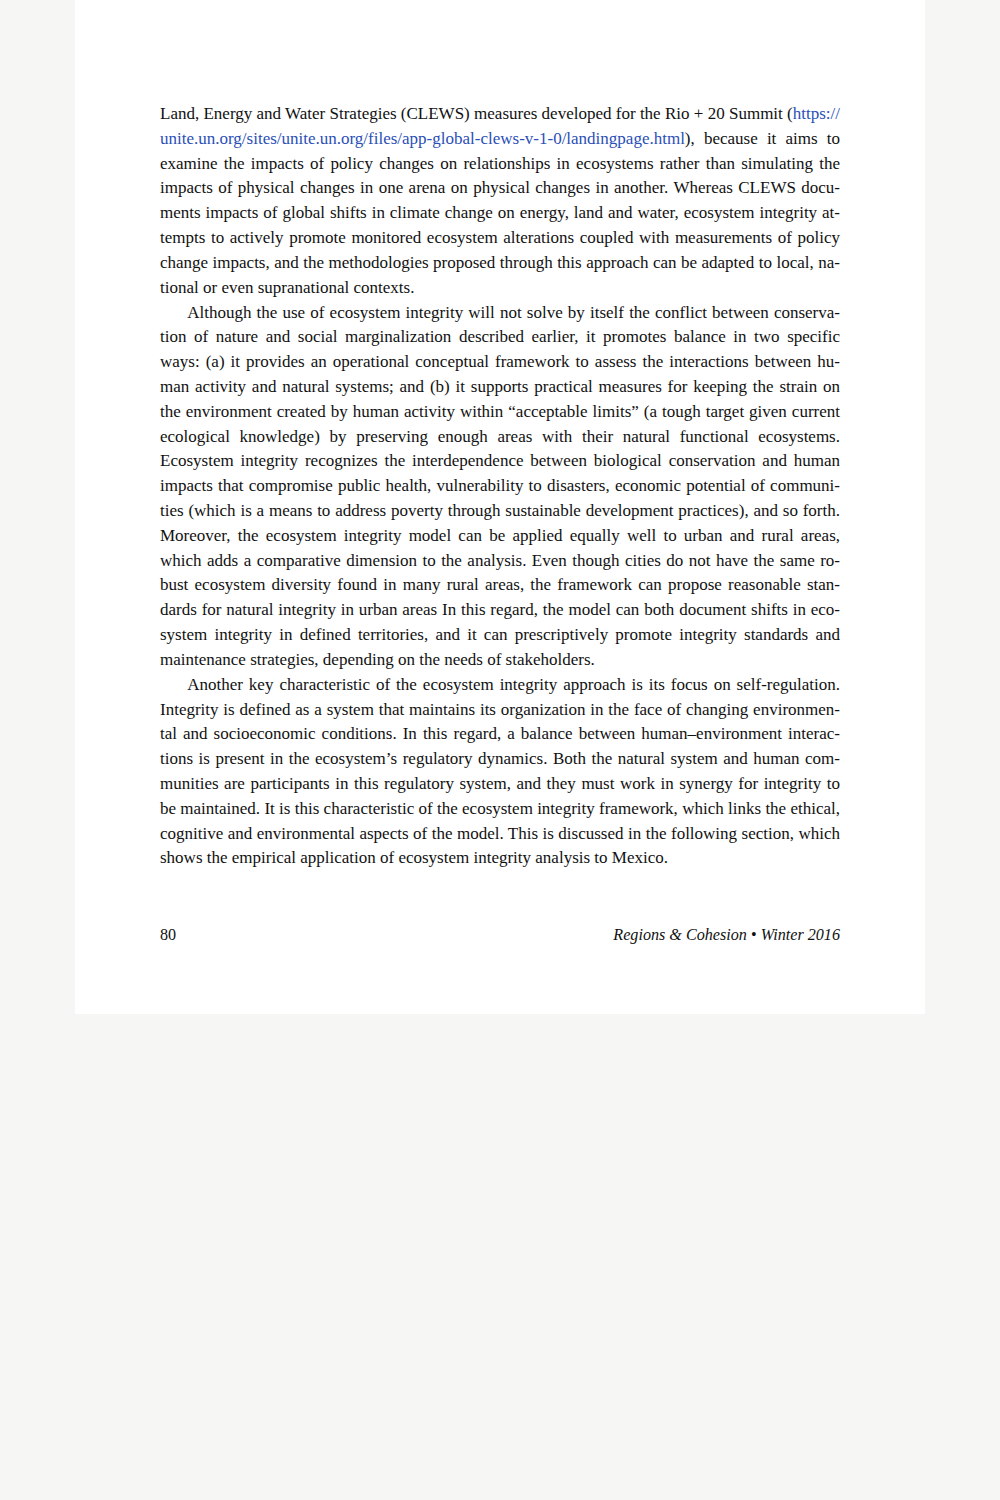Land, Energy and Water Strategies (CLEWS) measures developed for the Rio + 20 Summit (https://unite.un.org/sites/unite.un.org/files/app-global-clews-v-1-0/landingpage.html), because it aims to examine the impacts of policy changes on relationships in ecosystems rather than simulating the impacts of physical changes in one arena on physical changes in another. Whereas CLEWS documents impacts of global shifts in climate change on energy, land and water, ecosystem integrity attempts to actively promote monitored ecosystem alterations coupled with measurements of policy change impacts, and the methodologies proposed through this approach can be adapted to local, national or even supranational contexts.
Although the use of ecosystem integrity will not solve by itself the conflict between conservation of nature and social marginalization described earlier, it promotes balance in two specific ways: (a) it provides an operational conceptual framework to assess the interactions between human activity and natural systems; and (b) it supports practical measures for keeping the strain on the environment created by human activity within “acceptable limits” (a tough target given current ecological knowledge) by preserving enough areas with their natural functional ecosystems. Ecosystem integrity recognizes the interdependence between biological conservation and human impacts that compromise public health, vulnerability to disasters, economic potential of communities (which is a means to address poverty through sustainable development practices), and so forth. Moreover, the ecosystem integrity model can be applied equally well to urban and rural areas, which adds a comparative dimension to the analysis. Even though cities do not have the same robust ecosystem diversity found in many rural areas, the framework can propose reasonable standards for natural integrity in urban areas In this regard, the model can both document shifts in ecosystem integrity in defined territories, and it can prescriptively promote integrity standards and maintenance strategies, depending on the needs of stakeholders.
Another key characteristic of the ecosystem integrity approach is its focus on self-regulation. Integrity is defined as a system that maintains its organization in the face of changing environmental and socioeconomic conditions. In this regard, a balance between human–environment interactions is present in the ecosystem’s regulatory dynamics. Both the natural system and human communities are participants in this regulatory system, and they must work in synergy for integrity to be maintained. It is this characteristic of the ecosystem integrity framework, which links the ethical, cognitive and environmental aspects of the model. This is discussed in the following section, which shows the empirical application of ecosystem integrity analysis to Mexico.
80 Regions & Cohesion • Winter 2016